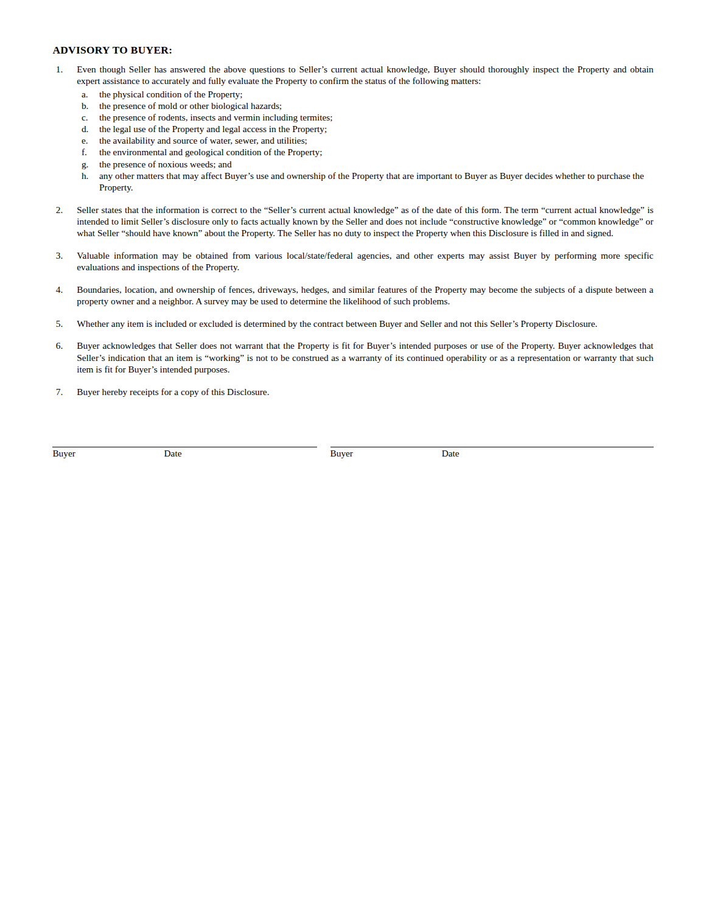ADVISORY TO BUYER:
Even though Seller has answered the above questions to Seller’s current actual knowledge, Buyer should thoroughly inspect the Property and obtain expert assistance to accurately and fully evaluate the Property to confirm the status of the following matters:
the physical condition of the Property;
the presence of mold or other biological hazards;
the presence of rodents, insects and vermin including termites;
the legal use of the Property and legal access in the Property;
the availability and source of water, sewer, and utilities;
the environmental and geological condition of the Property;
the presence of noxious weeds; and
any other matters that may affect Buyer’s use and ownership of the Property that are important to Buyer as Buyer decides whether to purchase the Property.
Seller states that the information is correct to the “Seller’s current actual knowledge” as of the date of this form. The term “current actual knowledge” is intended to limit Seller’s disclosure only to facts actually known by the Seller and does not include “constructive knowledge” or “common knowledge” or what Seller “should have known” about the Property. The Seller has no duty to inspect the Property when this Disclosure is filled in and signed.
Valuable information may be obtained from various local/state/federal agencies, and other experts may assist Buyer by performing more specific evaluations and inspections of the Property.
Boundaries, location, and ownership of fences, driveways, hedges, and similar features of the Property may become the subjects of a dispute between a property owner and a neighbor. A survey may be used to determine the likelihood of such problems.
Whether any item is included or excluded is determined by the contract between Buyer and Seller and not this Seller’s Property Disclosure.
Buyer acknowledges that Seller does not warrant that the Property is fit for Buyer’s intended purposes or use of the Property. Buyer acknowledges that Seller’s indication that an item is “working” is not to be construed as a warranty of its continued operability or as a representation or warranty that such item is fit for Buyer’s intended purposes.
Buyer hereby receipts for a copy of this Disclosure.
| Buyer Date | | Buyer Date |